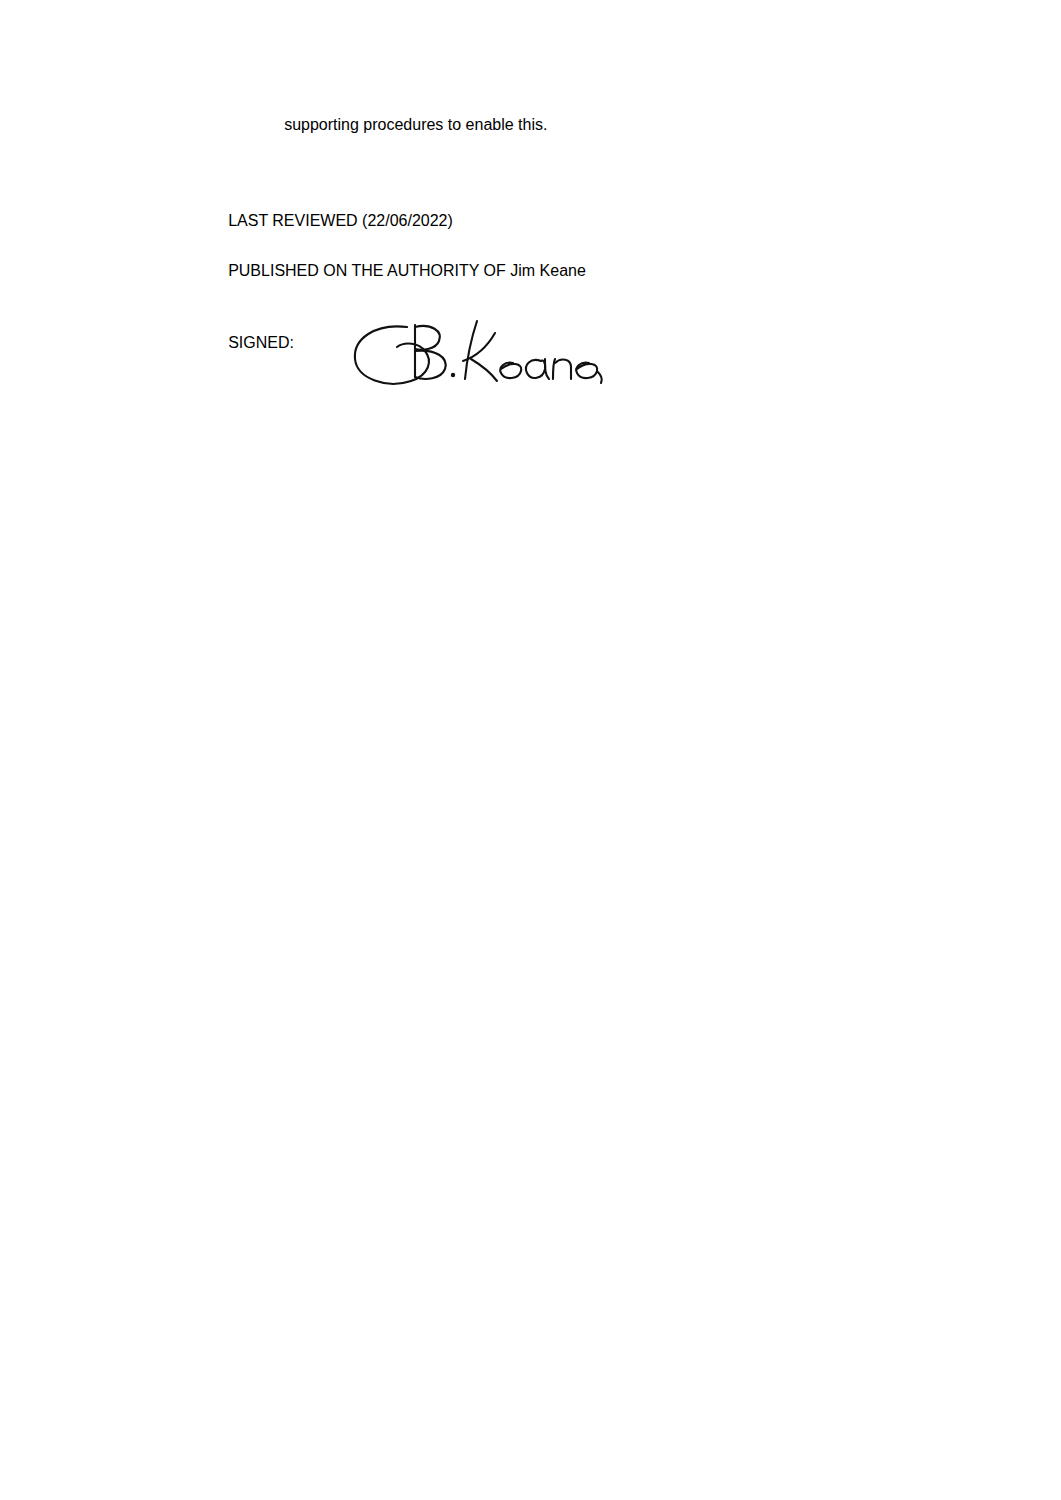supporting procedures to enable this.
LAST REVIEWED (22/06/2022)
PUBLISHED ON THE AUTHORITY OF Jim Keane
SIGNED:
Signature